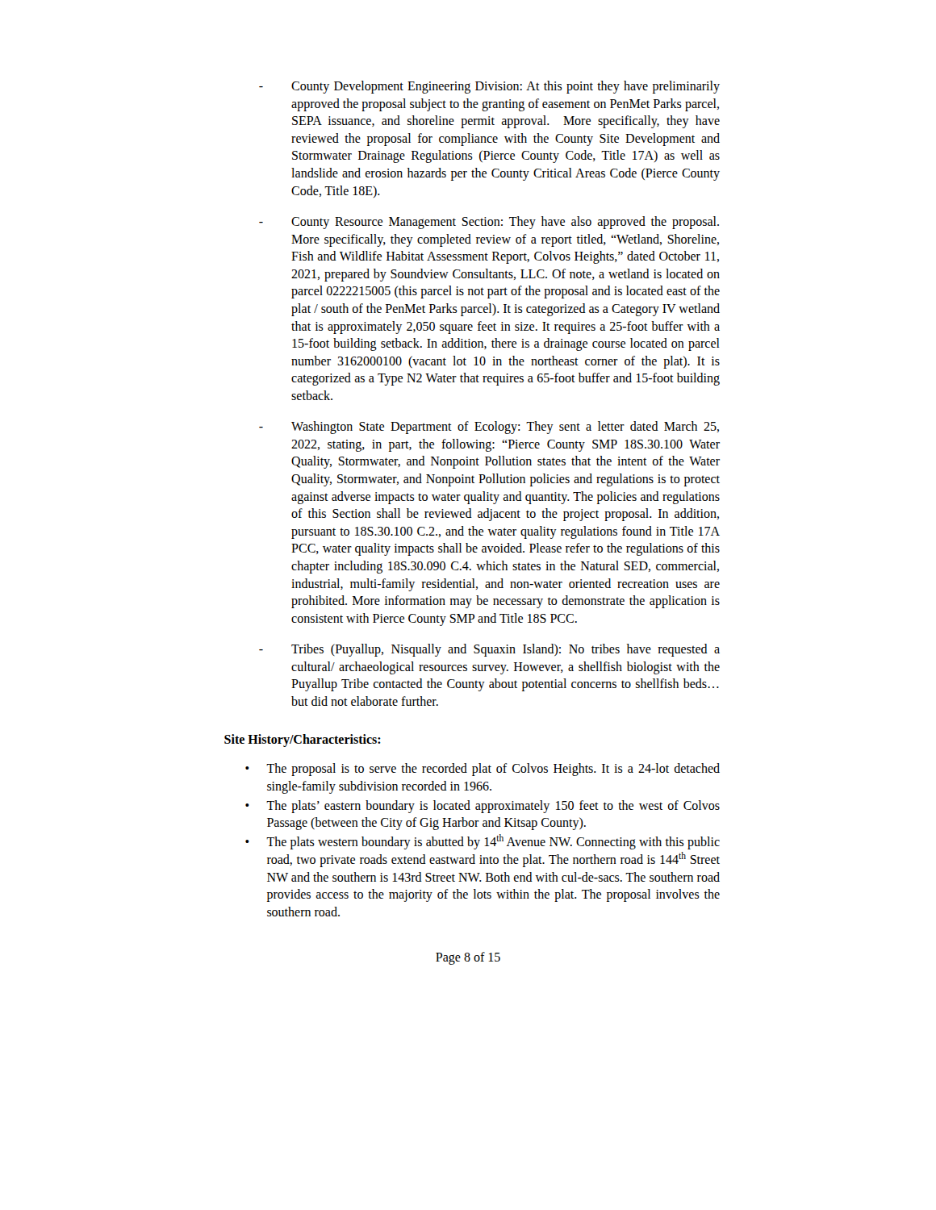County Development Engineering Division: At this point they have preliminarily approved the proposal subject to the granting of easement on PenMet Parks parcel, SEPA issuance, and shoreline permit approval. More specifically, they have reviewed the proposal for compliance with the County Site Development and Stormwater Drainage Regulations (Pierce County Code, Title 17A) as well as landslide and erosion hazards per the County Critical Areas Code (Pierce County Code, Title 18E).
County Resource Management Section: They have also approved the proposal. More specifically, they completed review of a report titled, “Wetland, Shoreline, Fish and Wildlife Habitat Assessment Report, Colvos Heights,” dated October 11, 2021, prepared by Soundview Consultants, LLC. Of note, a wetland is located on parcel 0222215005 (this parcel is not part of the proposal and is located east of the plat / south of the PenMet Parks parcel). It is categorized as a Category IV wetland that is approximately 2,050 square feet in size. It requires a 25-foot buffer with a 15-foot building setback. In addition, there is a drainage course located on parcel number 3162000100 (vacant lot 10 in the northeast corner of the plat). It is categorized as a Type N2 Water that requires a 65-foot buffer and 15-foot building setback.
Washington State Department of Ecology: They sent a letter dated March 25, 2022, stating, in part, the following: “Pierce County SMP 18S.30.100 Water Quality, Stormwater, and Nonpoint Pollution states that the intent of the Water Quality, Stormwater, and Nonpoint Pollution policies and regulations is to protect against adverse impacts to water quality and quantity. The policies and regulations of this Section shall be reviewed adjacent to the project proposal. In addition, pursuant to 18S.30.100 C.2., and the water quality regulations found in Title 17A PCC, water quality impacts shall be avoided. Please refer to the regulations of this chapter including 18S.30.090 C.4. which states in the Natural SED, commercial, industrial, multi-family residential, and non-water oriented recreation uses are prohibited. More information may be necessary to demonstrate the application is consistent with Pierce County SMP and Title 18S PCC.
Tribes (Puyallup, Nisqually and Squaxin Island): No tribes have requested a cultural/ archaeological resources survey. However, a shellfish biologist with the Puyallup Tribe contacted the County about potential concerns to shellfish beds…but did not elaborate further.
Site History/Characteristics:
The proposal is to serve the recorded plat of Colvos Heights. It is a 24-lot detached single-family subdivision recorded in 1966.
The plats’ eastern boundary is located approximately 150 feet to the west of Colvos Passage (between the City of Gig Harbor and Kitsap County).
The plats western boundary is abutted by 14th Avenue NW. Connecting with this public road, two private roads extend eastward into the plat. The northern road is 144th Street NW and the southern is 143rd Street NW. Both end with cul-de-sacs. The southern road provides access to the majority of the lots within the plat. The proposal involves the southern road.
Page 8 of 15